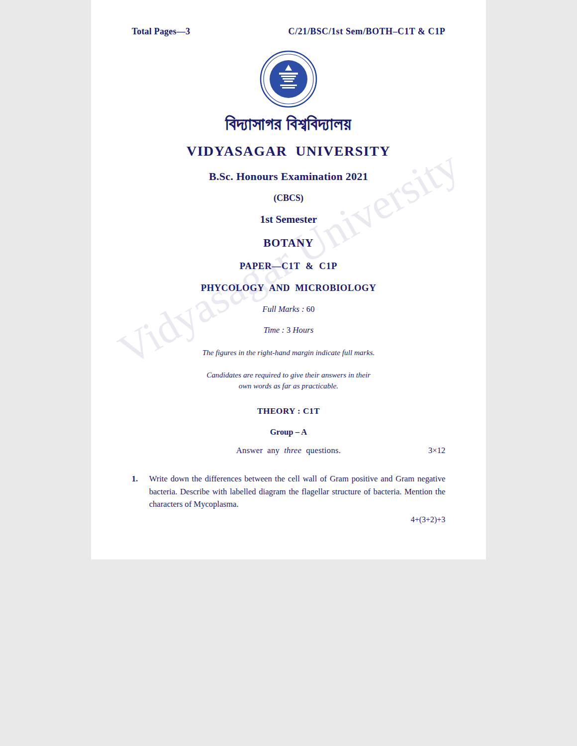Vidyasagar University
Total Pages—3 C/21/BSC/1st Sem/BOTH–C1T & C1P
বিদ্যাসাগর বিশ্ববিদ্যালয়
VIDYASAGAR UNIVERSITY
B.Sc. Honours Examination 2021
(CBCS)
1st Semester
BOTANY
PAPER—C1T & C1P
PHYCOLOGY AND MICROBIOLOGY
Full Marks : 60
Time : 3 Hours
The figures in the right-hand margin indicate full marks.
Candidates are required to give their answers in their
own words as far as practicable.
THEORY : C1T
Group – A
Answer any three questions. 3×12
1. Write down the differences between the cell wall of Gram positive and Gram negative bacteria. Describe with labelled diagram the flagellar structure of bacteria. Mention the characters of Mycoplasma.
4+(3+2)+3